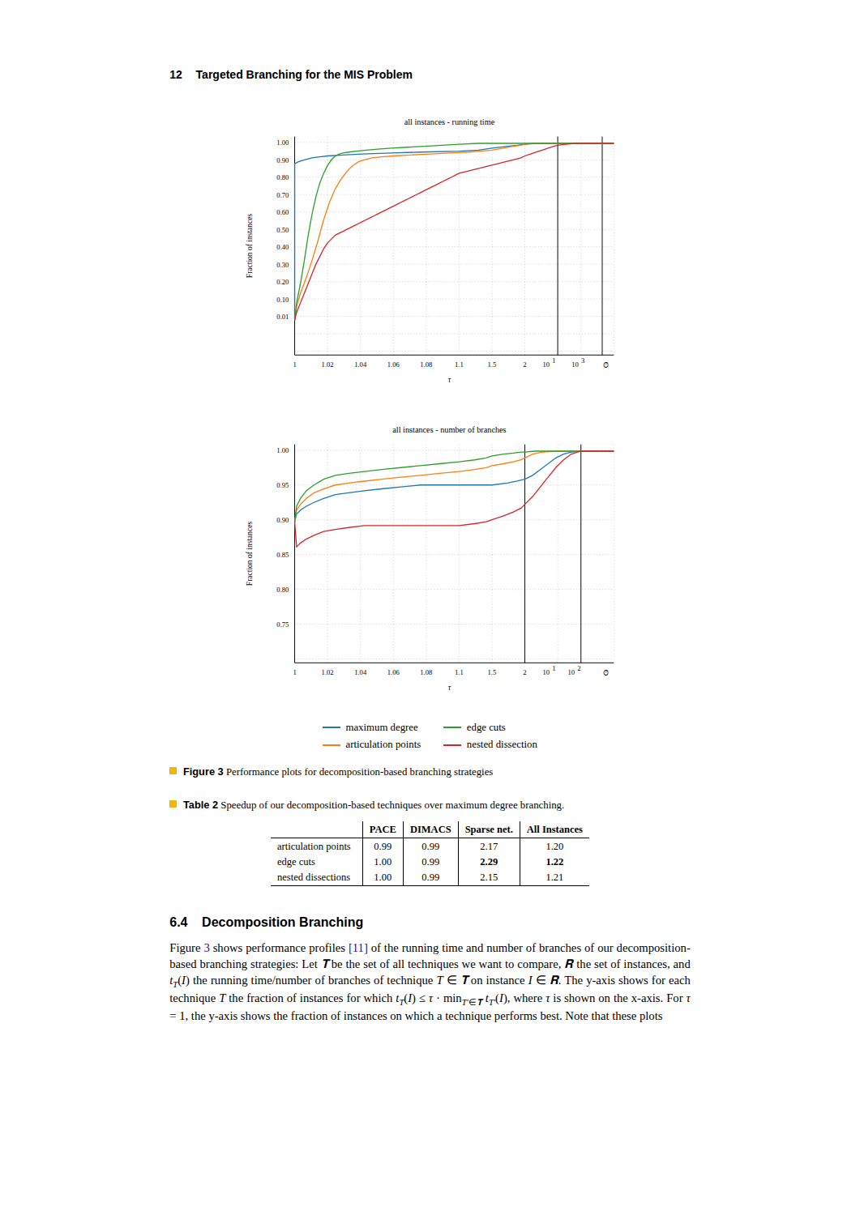12 Targeted Branching for the MIS Problem
all instances - running time 1.00 0.90 0.80 0.70 0.60 0.50 0.40 0.30 0.20 0.10 0.01 1 1.02 1.04 1.06 1.08 1.1 1.5 2 101 103 ⏱ τ Fraction of instances all instances - number of branches 1.00 0.95 0.90 0.85 0.80 0.75 1 1.02 1.04 1.06 1.08 1.1 1.5 2 101 102 ⏱ τ Fraction of instances
maximum degree
articulation points
edge cuts
nested dissection
Figure 3 Performance plots for decomposition-based branching strategies
Table 2 Speedup of our decomposition-based techniques over maximum degree branching.
| | PACE | DIMACS | Sparse net. | All Instances |
| --- | --- | --- | --- | --- |
| articulation points | 0.99 | 0.99 | 2.17 | 1.20 |
| edge cuts | 1.00 | 0.99 | 2.29 | 1.22 |
| nested dissections | 1.00 | 0.99 | 2.15 | 1.21 |
6.4 Decomposition Branching
Figure 3 shows performance profiles [11] of the running time and number of branches of our decomposition-based branching strategies: Let 𝐓 be the set of all techniques we want to compare, 𝐑 the set of instances, and tT(I) the running time/number of branches of technique T ∈ 𝐓 on instance I ∈ 𝐑. The y-axis shows for each technique T the fraction of instances for which tT(I) ≤ τ · minT′∈𝐓 tT′(I), where τ is shown on the x-axis. For τ = 1, the y-axis shows the fraction of instances on which a technique performs best. Note that these plots